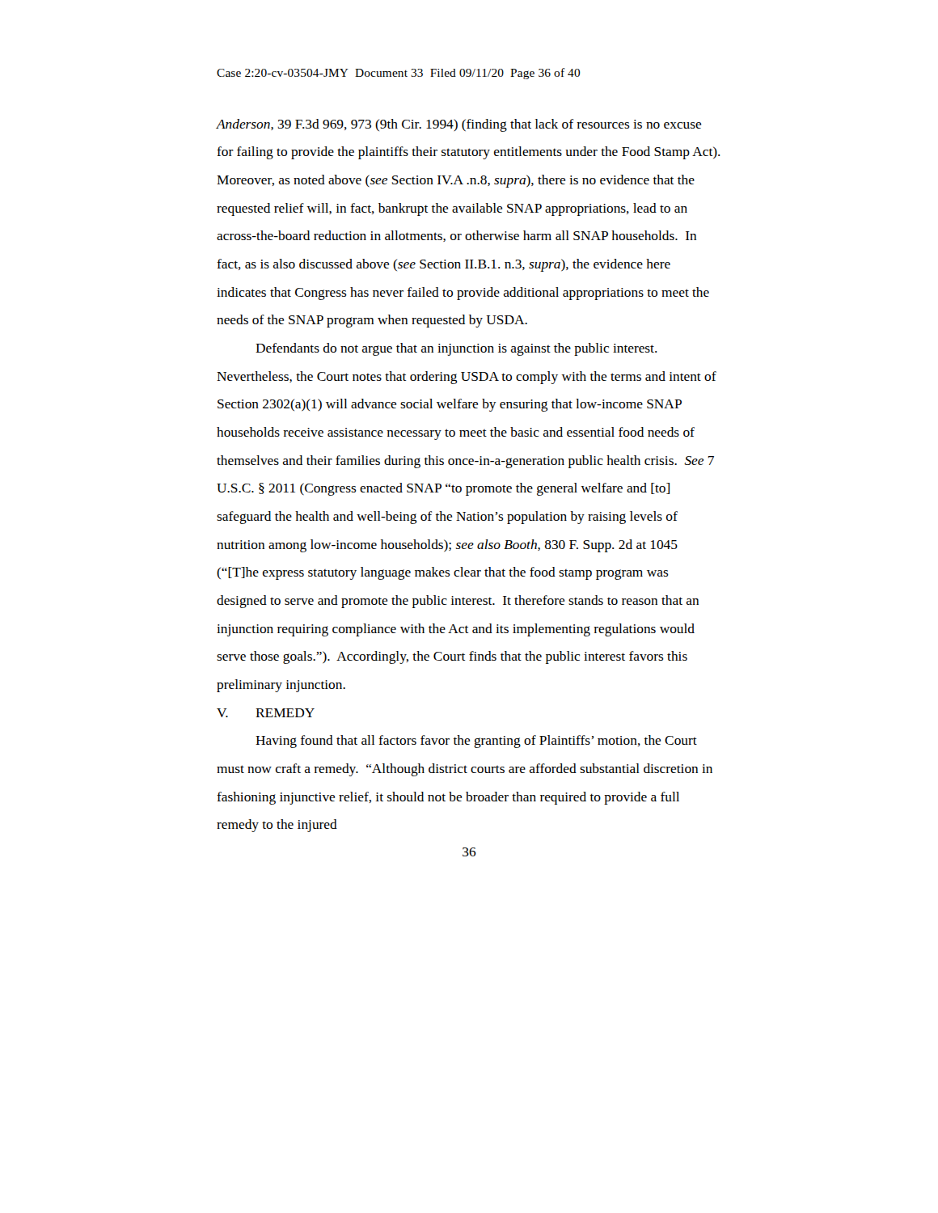Case 2:20-cv-03504-JMY Document 33 Filed 09/11/20 Page 36 of 40
Anderson, 39 F.3d 969, 973 (9th Cir. 1994) (finding that lack of resources is no excuse for failing to provide the plaintiffs their statutory entitlements under the Food Stamp Act). Moreover, as noted above (see Section IV.A .n.8, supra), there is no evidence that the requested relief will, in fact, bankrupt the available SNAP appropriations, lead to an across-the-board reduction in allotments, or otherwise harm all SNAP households. In fact, as is also discussed above (see Section II.B.1. n.3, supra), the evidence here indicates that Congress has never failed to provide additional appropriations to meet the needs of the SNAP program when requested by USDA.
Defendants do not argue that an injunction is against the public interest. Nevertheless, the Court notes that ordering USDA to comply with the terms and intent of Section 2302(a)(1) will advance social welfare by ensuring that low-income SNAP households receive assistance necessary to meet the basic and essential food needs of themselves and their families during this once-in-a-generation public health crisis. See 7 U.S.C. § 2011 (Congress enacted SNAP “to promote the general welfare and [to] safeguard the health and well-being of the Nation’s population by raising levels of nutrition among low-income households); see also Booth, 830 F. Supp. 2d at 1045 (“[T]he express statutory language makes clear that the food stamp program was designed to serve and promote the public interest. It therefore stands to reason that an injunction requiring compliance with the Act and its implementing regulations would serve those goals.”). Accordingly, the Court finds that the public interest favors this preliminary injunction.
V. REMEDY
Having found that all factors favor the granting of Plaintiffs’ motion, the Court must now craft a remedy. “Although district courts are afforded substantial discretion in fashioning injunctive relief, it should not be broader than required to provide a full remedy to the injured
36